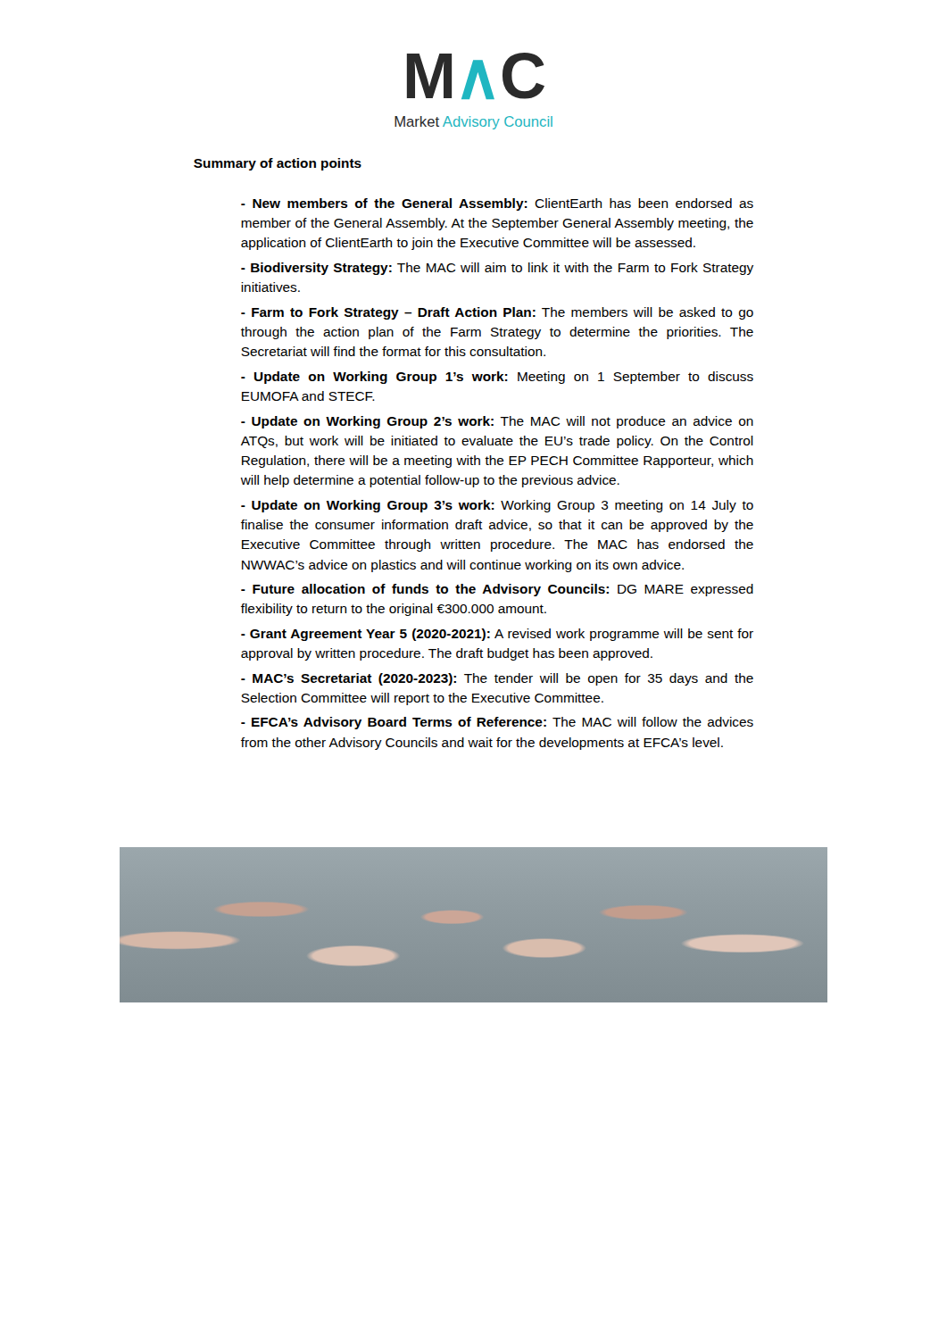M∧C
Market Advisory Council
Summary of action points
- New members of the General Assembly: ClientEarth has been endorsed as member of the General Assembly. At the September General Assembly meeting, the application of ClientEarth to join the Executive Committee will be assessed.
- Biodiversity Strategy: The MAC will aim to link it with the Farm to Fork Strategy initiatives.
- Farm to Fork Strategy – Draft Action Plan: The members will be asked to go through the action plan of the Farm Strategy to determine the priorities. The Secretariat will find the format for this consultation.
- Update on Working Group 1’s work: Meeting on 1 September to discuss EUMOFA and STECF.
- Update on Working Group 2’s work: The MAC will not produce an advice on ATQs, but work will be initiated to evaluate the EU’s trade policy. On the Control Regulation, there will be a meeting with the EP PECH Committee Rapporteur, which will help determine a potential follow-up to the previous advice.
- Update on Working Group 3’s work: Working Group 3 meeting on 14 July to finalise the consumer information draft advice, so that it can be approved by the Executive Committee through written procedure. The MAC has endorsed the NWWAC’s advice on plastics and will continue working on its own advice.
- Future allocation of funds to the Advisory Councils: DG MARE expressed flexibility to return to the original €300.000 amount.
- Grant Agreement Year 5 (2020-2021): A revised work programme will be sent for approval by written procedure. The draft budget has been approved.
- MAC’s Secretariat (2020-2023): The tender will be open for 35 days and the Selection Committee will report to the Executive Committee.
- EFCA’s Advisory Board Terms of Reference: The MAC will follow the advices from the other Advisory Councils and wait for the developments at EFCA’s level.